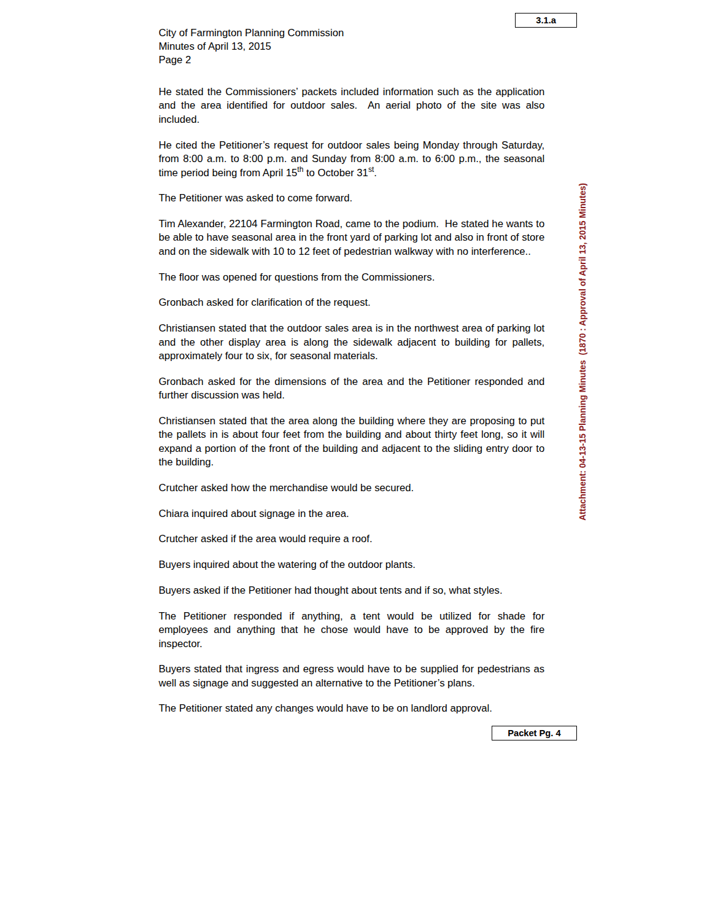3.1.a
Packet Pg. 4
Attachment: 04-13-15 Planning Minutes (1870 : Approval of April 13, 2015 Minutes)
City of Farmington Planning Commission
Minutes of April 13, 2015
Page 2
He stated the Commissioners’ packets included information such as the application and the area identified for outdoor sales. An aerial photo of the site was also included.
He cited the Petitioner’s request for outdoor sales being Monday through Saturday, from 8:00 a.m. to 8:00 p.m. and Sunday from 8:00 a.m. to 6:00 p.m., the seasonal time period being from April 15th to October 31st.
The Petitioner was asked to come forward.
Tim Alexander, 22104 Farmington Road, came to the podium. He stated he wants to be able to have seasonal area in the front yard of parking lot and also in front of store and on the sidewalk with 10 to 12 feet of pedestrian walkway with no interference..
The floor was opened for questions from the Commissioners.
Gronbach asked for clarification of the request.
Christiansen stated that the outdoor sales area is in the northwest area of parking lot and the other display area is along the sidewalk adjacent to building for pallets, approximately four to six, for seasonal materials.
Gronbach asked for the dimensions of the area and the Petitioner responded and further discussion was held.
Christiansen stated that the area along the building where they are proposing to put the pallets in is about four feet from the building and about thirty feet long, so it will expand a portion of the front of the building and adjacent to the sliding entry door to the building.
Crutcher asked how the merchandise would be secured.
Chiara inquired about signage in the area.
Crutcher asked if the area would require a roof.
Buyers inquired about the watering of the outdoor plants.
Buyers asked if the Petitioner had thought about tents and if so, what styles.
The Petitioner responded if anything, a tent would be utilized for shade for employees and anything that he chose would have to be approved by the fire inspector.
Buyers stated that ingress and egress would have to be supplied for pedestrians as well as signage and suggested an alternative to the Petitioner’s plans.
The Petitioner stated any changes would have to be on landlord approval.